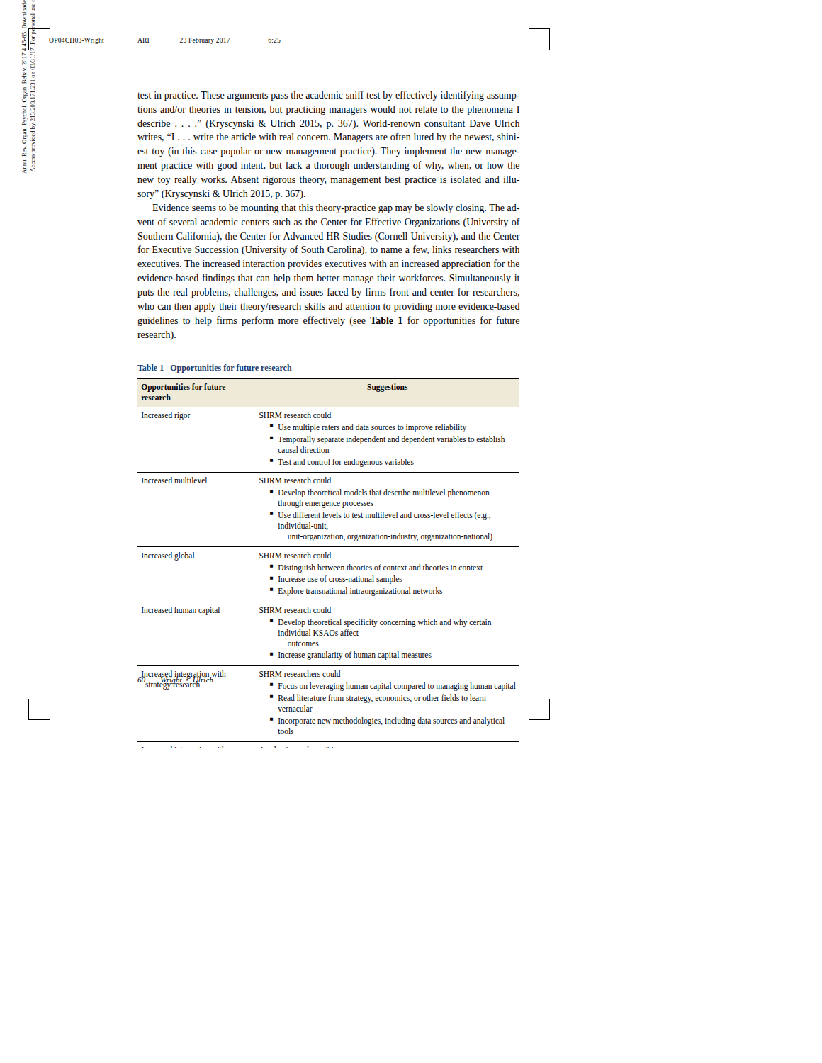OP04CH03-Wright ARI 23 February 20176:25
Annu. Rev. Organ. Psychol. Organ. Behav. 2017.4:45-65. Downloaded from www.annualreviews.org
Access provided by 213.203.171.231 on 03/31/17. For personal use only.
test in practice. These arguments pass the academic sniff test by effectively identifying assumptions and/or theories in tension, but practicing managers would not relate to the phenomena I describe . . . .” (Kryscynski & Ulrich 2015, p. 367). World-renown consultant Dave Ulrich writes, “I . . . write the article with real concern. Managers are often lured by the newest, shiniest toy (in this case popular or new management practice). They implement the new management practice with good intent, but lack a thorough understanding of why, when, or how the new toy really works. Absent rigorous theory, management best practice is isolated and illusory” (Kryscynski & Ulrich 2015, p. 367).
Evidence seems to be mounting that this theory-practice gap may be slowly closing. The advent of several academic centers such as the Center for Effective Organizations (University of Southern California), the Center for Advanced HR Studies (Cornell University), and the Center for Executive Succession (University of South Carolina), to name a few, links researchers with executives. The increased interaction provides executives with an increased appreciation for the evidence-based findings that can help them better manage their workforces. Simultaneously it puts the real problems, challenges, and issues faced by firms front and center for researchers, who can then apply their theory/research skills and attention to providing more evidence-based guidelines to help firms perform more effectively (see Table 1 for opportunities for future research).
Table 1 Opportunities for future research
| Opportunities for future research | Suggestions |
| --- | --- |
| Increased rigor | SHRM research could Use multiple raters and data sources to improve reliability Temporally separate independent and dependent variables to establish causal direction Test and control for endogenous variables |
| Increased multilevel | SHRM research could Develop theoretical models that describe multilevel phenomenon through emergence processes Use different levels to test multilevel and cross-level effects (e.g., individual-unit, unit-organization, organization-industry, organization-national) |
| Increased global | SHRM research could Distinguish between theories of context and theories in context Increase use of cross-national samples Explore transnational intraorganizational networks |
| Increased human capital | SHRM research could Develop theoretical specificity concerning which and why certain individual KSAOs affect outcomes Increase granularity of human capital measures |
| Increased integration with strategy research | SHRM researchers could Focus on leveraging human capital compared to managing human capital Read literature from strategy, economics, or other fields to learn vernacular Incorporate new methodologies, including data sources and analytical tools |
| Increased integration with practice | Academics and practitioners can partner to Help academic research have real-world relevance Improve the theoretical foundation of practice-oriented research Pair rich practitioner data with corresponding academic rigor Distribute academic findings through practice-oriented publications |
Abbreviations: KSAOs, knowledge, skills, and other characteristics; SHRM, strategic human resource management.
60 Wright • Ulrich